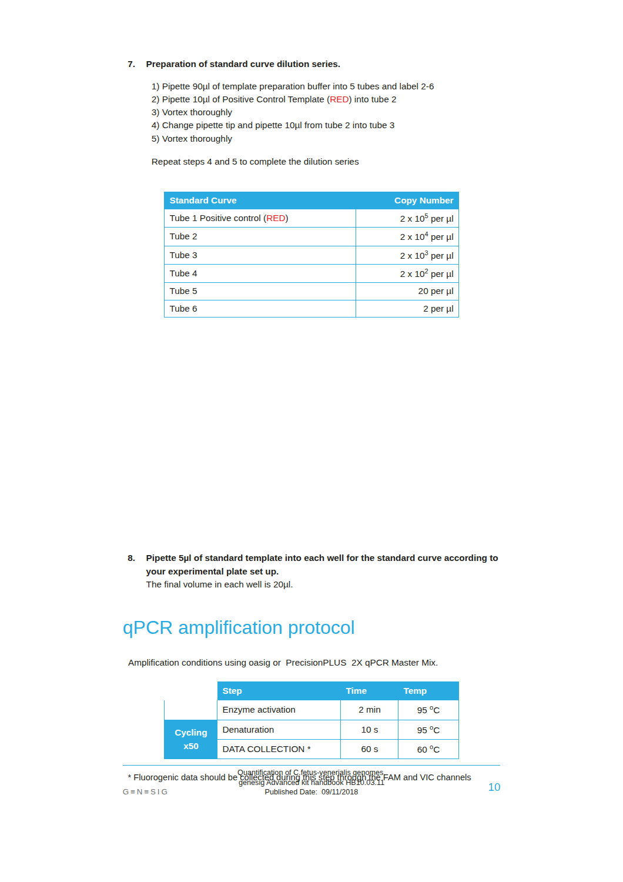7. Preparation of standard curve dilution series.
1) Pipette 90µl of template preparation buffer into 5 tubes and label 2-6
2) Pipette 10µl of Positive Control Template (RED) into tube 2
3) Vortex thoroughly
4) Change pipette tip and pipette 10µl from tube 2 into tube 3
5) Vortex thoroughly
Repeat steps 4 and 5 to complete the dilution series
| Standard Curve | Copy Number |
| --- | --- |
| Tube 1 Positive control ( RED ) | 2 x 10 5 per µl |
| Tube 2 | 2 x 10 4 per µl |
| Tube 3 | 2 x 10 3 per µl |
| Tube 4 | 2 x 10 2 per µl |
| Tube 5 | 20 per µl |
| Tube 6 | 2 per µl |
8. Pipette 5µl of standard template into each well for the standard curve according to your experimental plate set up.
The final volume in each well is 20µl.
qPCR amplification protocol
Amplification conditions using oasig or PrecisionPLUS 2X qPCR Master Mix.
| | Step | Time | Temp |
| --- | --- | --- | --- |
| | Enzyme activation | 2 min | 95 o C |
| Cycling x50 | Denaturation | 10 s | 95 o C |
| DATA COLLECTION * | 60 s | 60 o C |
* Fluorogenic data should be collected during this step through the FAM and VIC channels
G≡N≡SIG
Quantification of C.fetus-venerialis genomes.
genesig Advanced kit handbook HB10.03.11
Published Date: 09/11/2018
10